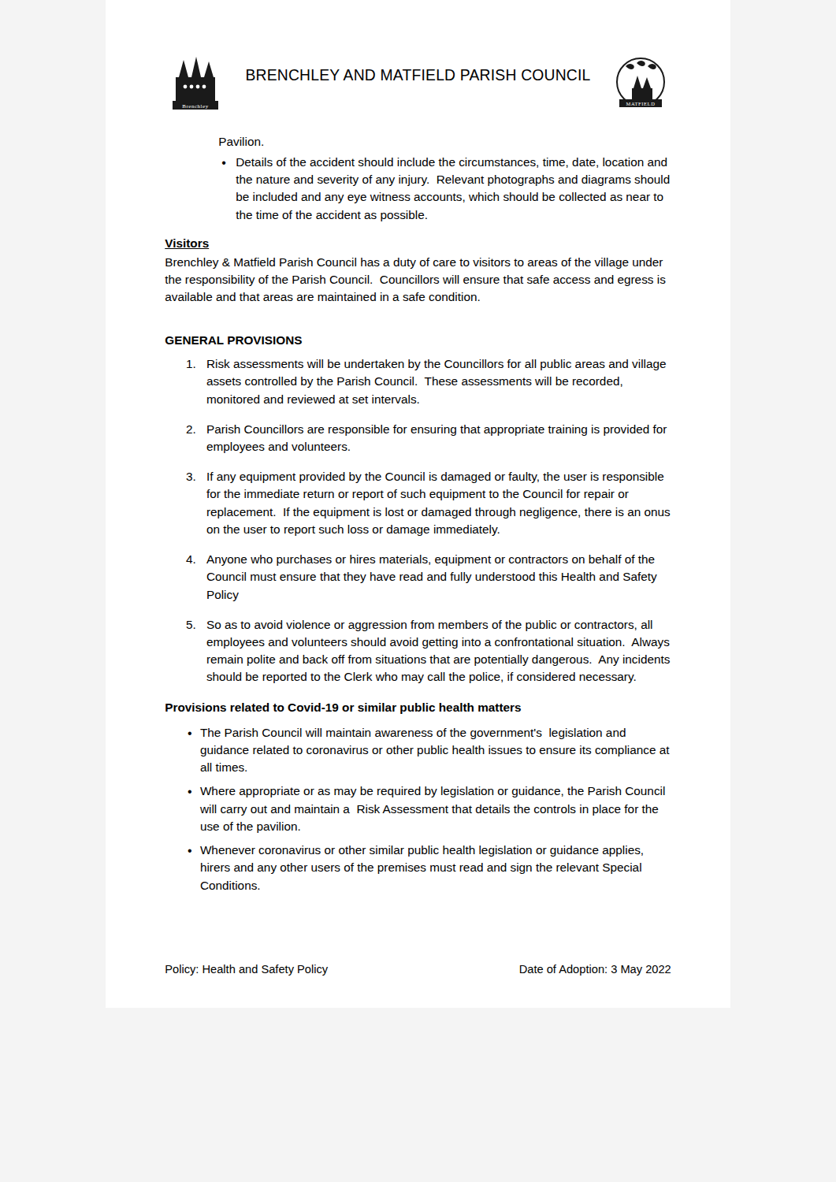Brenchley
BRENCHLEY AND MATFIELD PARISH COUNCIL
MATFIELD
Pavilion.
Details of the accident should include the circumstances, time, date, location and the nature and severity of any injury. Relevant photographs and diagrams should be included and any eye witness accounts, which should be collected as near to the time of the accident as possible.
Visitors
Brenchley & Matfield Parish Council has a duty of care to visitors to areas of the village under the responsibility of the Parish Council. Councillors will ensure that safe access and egress is available and that areas are maintained in a safe condition.
General Provisions
Risk assessments will be undertaken by the Councillors for all public areas and village assets controlled by the Parish Council. These assessments will be recorded, monitored and reviewed at set intervals.
Parish Councillors are responsible for ensuring that appropriate training is provided for employees and volunteers.
If any equipment provided by the Council is damaged or faulty, the user is responsible for the immediate return or report of such equipment to the Council for repair or replacement. If the equipment is lost or damaged through negligence, there is an onus on the user to report such loss or damage immediately.
Anyone who purchases or hires materials, equipment or contractors on behalf of the Council must ensure that they have read and fully understood this Health and Safety Policy
So as to avoid violence or aggression from members of the public or contractors, all employees and volunteers should avoid getting into a confrontational situation. Always remain polite and back off from situations that are potentially dangerous. Any incidents should be reported to the Clerk who may call the police, if considered necessary.
Provisions related to Covid-19 or similar public health matters
The Parish Council will maintain awareness of the government's legislation and guidance related to coronavirus or other public health issues to ensure its compliance at all times.
Where appropriate or as may be required by legislation or guidance, the Parish Council will carry out and maintain a Risk Assessment that details the controls in place for the use of the pavilion.
Whenever coronavirus or other similar public health legislation or guidance applies, hirers and any other users of the premises must read and sign the relevant Special Conditions.
Policy: Health and Safety Policy
Date of Adoption: 3 May 2022